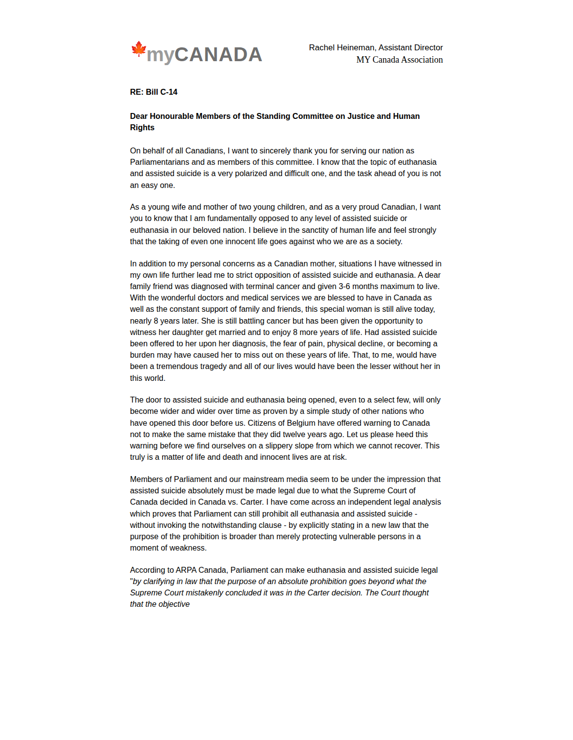🍁my CANADA
Rachel Heineman, Assistant Director
MY Canada Association
RE: Bill C-14
Dear Honourable Members of the Standing Committee on Justice and Human Rights
On behalf of all Canadians, I want to sincerely thank you for serving our nation as Parliamentarians and as members of this committee. I know that the topic of euthanasia and assisted suicide is a very polarized and difficult one, and the task ahead of you is not an easy one.
As a young wife and mother of two young children, and as a very proud Canadian, I want you to know that I am fundamentally opposed to any level of assisted suicide or euthanasia in our beloved nation. I believe in the sanctity of human life and feel strongly that the taking of even one innocent life goes against who we are as a society.
In addition to my personal concerns as a Canadian mother, situations I have witnessed in my own life further lead me to strict opposition of assisted suicide and euthanasia. A dear family friend was diagnosed with terminal cancer and given 3-6 months maximum to live. With the wonderful doctors and medical services we are blessed to have in Canada as well as the constant support of family and friends, this special woman is still alive today, nearly 8 years later. She is still battling cancer but has been given the opportunity to witness her daughter get married and to enjoy 8 more years of life. Had assisted suicide been offered to her upon her diagnosis, the fear of pain, physical decline, or becoming a burden may have caused her to miss out on these years of life. That, to me, would have been a tremendous tragedy and all of our lives would have been the lesser without her in this world.
The door to assisted suicide and euthanasia being opened, even to a select few, will only become wider and wider over time as proven by a simple study of other nations who have opened this door before us. Citizens of Belgium have offered warning to Canada not to make the same mistake that they did twelve years ago. Let us please heed this warning before we find ourselves on a slippery slope from which we cannot recover. This truly is a matter of life and death and innocent lives are at risk.
Members of Parliament and our mainstream media seem to be under the impression that assisted suicide absolutely must be made legal due to what the Supreme Court of Canada decided in Canada vs. Carter. I have come across an independent legal analysis which proves that Parliament can still prohibit all euthanasia and assisted suicide - without invoking the notwithstanding clause - by explicitly stating in a new law that the purpose of the prohibition is broader than merely protecting vulnerable persons in a moment of weakness.
According to ARPA Canada, Parliament can make euthanasia and assisted suicide legal "by clarifying in law that the purpose of an absolute prohibition goes beyond what the Supreme Court mistakenly concluded it was in the Carter decision. The Court thought that the objective